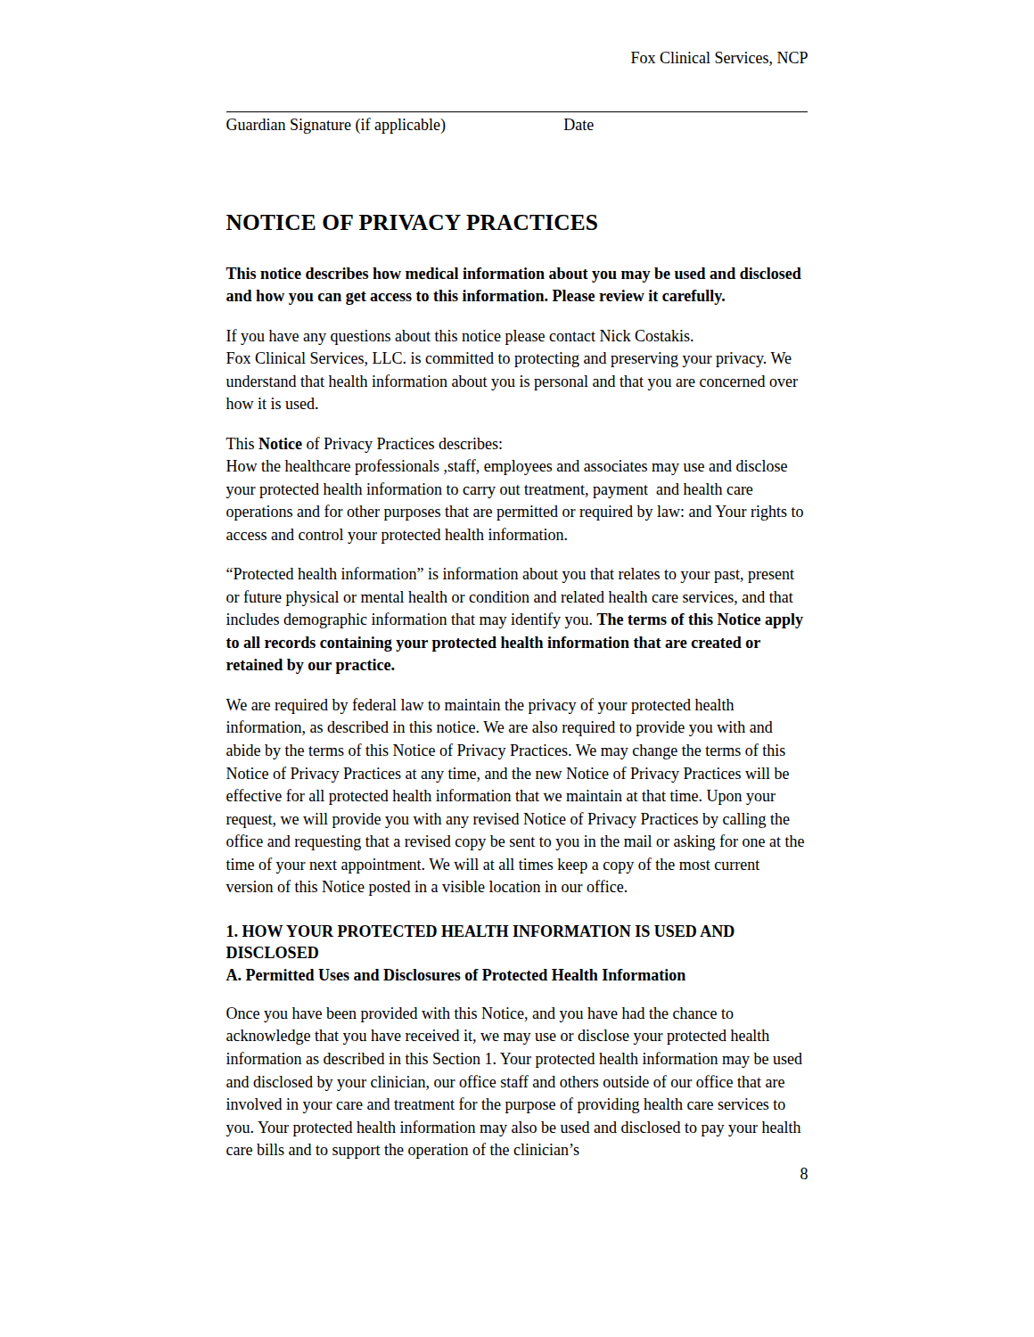Fox Clinical Services, NCP
Guardian Signature (if applicable)
Date
NOTICE OF PRIVACY PRACTICES
This notice describes how medical information about you may be used and disclosed and how you can get access to this information. Please review it carefully.
If you have any questions about this notice please contact Nick Costakis.
Fox Clinical Services, LLC. is committed to protecting and preserving your privacy. We understand that health information about you is personal and that you are concerned over how it is used.
This Notice of Privacy Practices describes:
How the healthcare professionals ,staff, employees and associates may use and disclose your protected health information to carry out treatment, payment and health care operations and for other purposes that are permitted or required by law: and Your rights to access and control your protected health information.
“Protected health information” is information about you that relates to your past, present or future physical or mental health or condition and related health care services, and that includes demographic information that may identify you. The terms of this Notice apply to all records containing your protected health information that are created or retained by our practice.
We are required by federal law to maintain the privacy of your protected health information, as described in this notice. We are also required to provide you with and abide by the terms of this Notice of Privacy Practices. We may change the terms of this Notice of Privacy Practices at any time, and the new Notice of Privacy Practices will be effective for all protected health information that we maintain at that time. Upon your request, we will provide you with any revised Notice of Privacy Practices by calling the office and requesting that a revised copy be sent to you in the mail or asking for one at the time of your next appointment. We will at all times keep a copy of the most current version of this Notice posted in a visible location in our office.
1. HOW YOUR PROTECTED HEALTH INFORMATION IS USED AND DISCLOSED
A. Permitted Uses and Disclosures of Protected Health Information
Once you have been provided with this Notice, and you have had the chance to acknowledge that you have received it, we may use or disclose your protected health information as described in this Section 1. Your protected health information may be used and disclosed by your clinician, our office staff and others outside of our office that are involved in your care and treatment for the purpose of providing health care services to you. Your protected health information may also be used and disclosed to pay your health care bills and to support the operation of the clinician’s
8